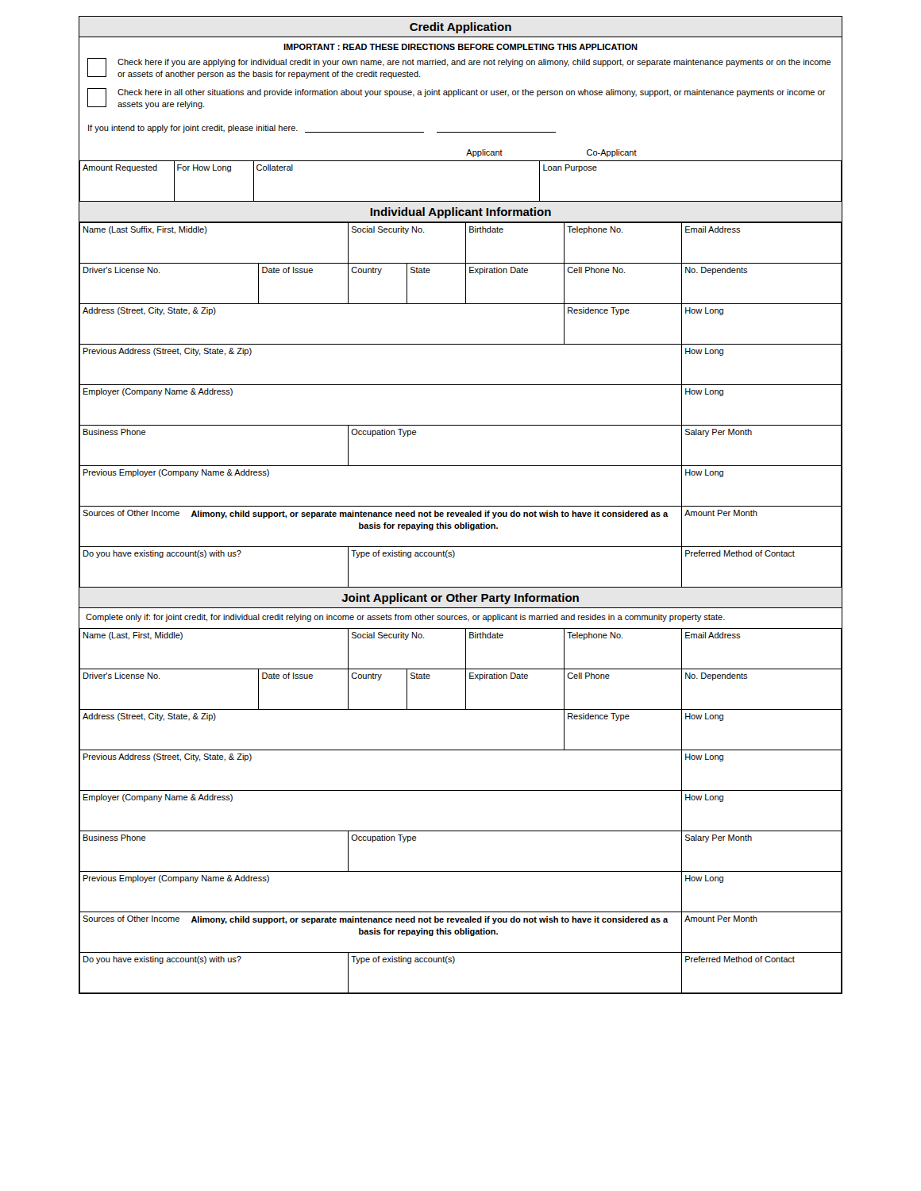Credit Application
IMPORTANT : READ THESE DIRECTIONS BEFORE COMPLETING THIS APPLICATION
Check here if you are applying for individual credit in your own name, are not married, and are not relying on alimony, child support, or separate maintenance payments or on the income or assets of another person as the basis for repayment of the credit requested.
Check here in all other situations and provide information about your spouse, a joint applicant or user, or the person on whose alimony, support, or maintenance payments or income or assets you are relying.
If you intend to apply for joint credit, please initial here.
Applicant Co-Applicant
| Amount Requested | For How Long | Collateral | Loan Purpose |
Individual Applicant Information
| Name (Last Suffix, First, Middle) | Social Security No. | Birthdate | Telephone No. | Email Address |
| Driver's License No. | Date of Issue | Country | State | Expiration Date | Cell Phone No. | No. Dependents |
| Address (Street, City, State, & Zip) | Residence Type | How Long |
| Previous Address (Street, City, State, & Zip) | How Long |
| Employer (Company Name & Address) | How Long |
| Business Phone | Occupation Type | Salary Per Month |
| Previous Employer (Company Name & Address) | How Long |
| Sources of Other Income Alimony, child support, or separate maintenance need not be revealed if you do not wish to have it considered as a basis for repaying this obligation. | Amount Per Month |
| Do you have existing account(s) with us? | Type of existing account(s) | Preferred Method of Contact |
Joint Applicant or Other Party Information
Complete only if: for joint credit, for individual credit relying on income or assets from other sources, or applicant is married and resides in a community property state.
| Name (Last, First, Middle) | Social Security No. | Birthdate | Telephone No. | Email Address |
| Driver's License No. | Date of Issue | Country | State | Expiration Date | Cell Phone | No. Dependents |
| Address (Street, City, State, & Zip) | Residence Type | How Long |
| Previous Address (Street, City, State, & Zip) | How Long |
| Employer (Company Name & Address) | How Long |
| Business Phone | Occupation Type | Salary Per Month |
| Previous Employer (Company Name & Address) | How Long |
| Sources of Other Income Alimony, child support, or separate maintenance need not be revealed if you do not wish to have it considered as a basis for repaying this obligation. | Amount Per Month |
| Do you have existing account(s) with us? | Type of existing account(s) | Preferred Method of Contact |